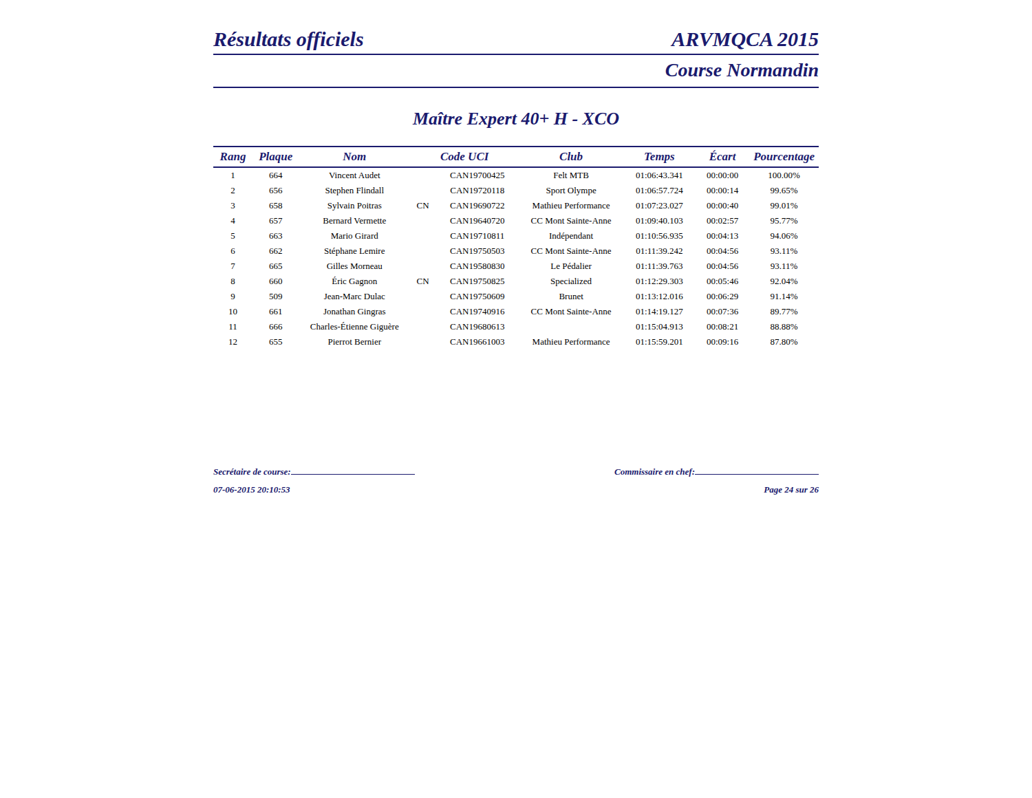Résultats officiels
ARVMQCA 2015
Course Normandin
Maître Expert 40+ H - XCO
| Rang | Plaque | Nom | Code UCI | Club | Temps | Écart | Pourcentage |
| --- | --- | --- | --- | --- | --- | --- | --- |
| 1 | 664 | Vincent Audet | | CAN19700425 | Felt MTB | 01:06:43.341 | 00:00:00 | 100.00% |
| 2 | 656 | Stephen Flindall | | CAN19720118 | Sport Olympe | 01:06:57.724 | 00:00:14 | 99.65% |
| 3 | 658 | Sylvain Poitras | CN | CAN19690722 | Mathieu Performance | 01:07:23.027 | 00:00:40 | 99.01% |
| 4 | 657 | Bernard Vermette | | CAN19640720 | CC Mont Sainte-Anne | 01:09:40.103 | 00:02:57 | 95.77% |
| 5 | 663 | Mario Girard | | CAN19710811 | Indépendant | 01:10:56.935 | 00:04:13 | 94.06% |
| 6 | 662 | Stéphane Lemire | | CAN19750503 | CC Mont Sainte-Anne | 01:11:39.242 | 00:04:56 | 93.11% |
| 7 | 665 | Gilles Morneau | | CAN19580830 | Le Pédalier | 01:11:39.763 | 00:04:56 | 93.11% |
| 8 | 660 | Éric Gagnon | CN | CAN19750825 | Specialized | 01:12:29.303 | 00:05:46 | 92.04% |
| 9 | 509 | Jean-Marc Dulac | | CAN19750609 | Brunet | 01:13:12.016 | 00:06:29 | 91.14% |
| 10 | 661 | Jonathan Gingras | | CAN19740916 | CC Mont Sainte-Anne | 01:14:19.127 | 00:07:36 | 89.77% |
| 11 | 666 | Charles-Étienne Giguère | | CAN19680613 | | 01:15:04.913 | 00:08:21 | 88.88% |
| 12 | 655 | Pierrot Bernier | | CAN19661003 | Mathieu Performance | 01:15:59.201 | 00:09:16 | 87.80% |
Secrétaire de course:
Commissaire en chef:
07-06-2015 20:10:53
Page 24 sur 26